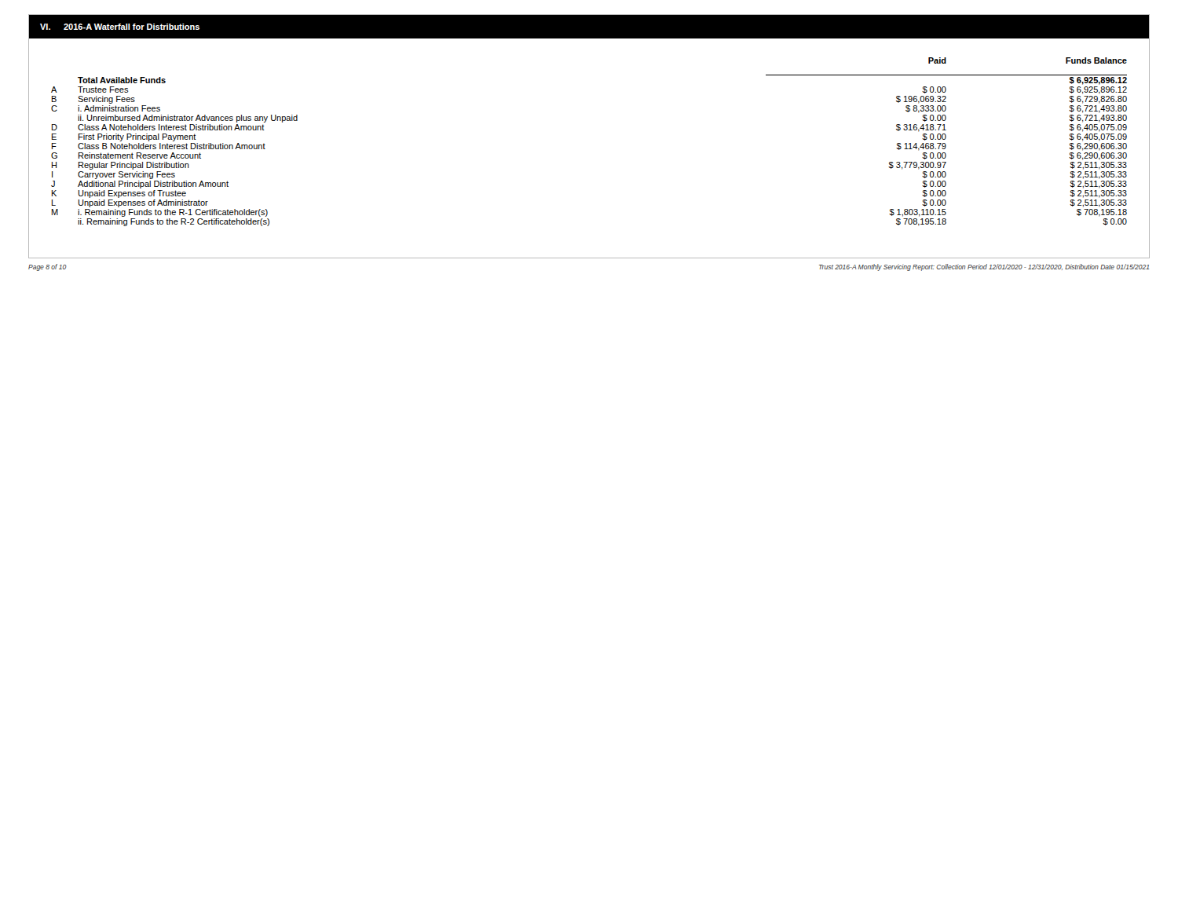VI.
2016-A Waterfall for Distributions
| | | Paid | Funds Balance |
| | Total Available Funds | | $ 6,925,896.12 |
| A | Trustee Fees | $ 0.00 | $ 6,925,896.12 |
| B | Servicing Fees | $ 196,069.32 | $ 6,729,826.80 |
| C | i. Administration Fees | $ 8,333.00 | $ 6,721,493.80 |
| | ii. Unreimbursed Administrator Advances plus any Unpaid | $ 0.00 | $ 6,721,493.80 |
| D | Class A Noteholders Interest Distribution Amount | $ 316,418.71 | $ 6,405,075.09 |
| E | First Priority Principal Payment | $ 0.00 | $ 6,405,075.09 |
| F | Class B Noteholders Interest Distribution Amount | $ 114,468.79 | $ 6,290,606.30 |
| G | Reinstatement Reserve Account | $ 0.00 | $ 6,290,606.30 |
| H | Regular Principal Distribution | $ 3,779,300.97 | $ 2,511,305.33 |
| I | Carryover Servicing Fees | $ 0.00 | $ 2,511,305.33 |
| J | Additional Principal Distribution Amount | $ 0.00 | $ 2,511,305.33 |
| K | Unpaid Expenses of Trustee | $ 0.00 | $ 2,511,305.33 |
| L | Unpaid Expenses of Administrator | $ 0.00 | $ 2,511,305.33 |
| M | i. Remaining Funds to the R-1 Certificateholder(s) | $ 1,803,110.15 | $ 708,195.18 |
| | ii. Remaining Funds to the R-2 Certificateholder(s) | $ 708,195.18 | $ 0.00 |
Page 8 of 10
Trust 2016-A Monthly Servicing Report: Collection Period 12/01/2020 - 12/31/2020, Distribution Date 01/15/2021